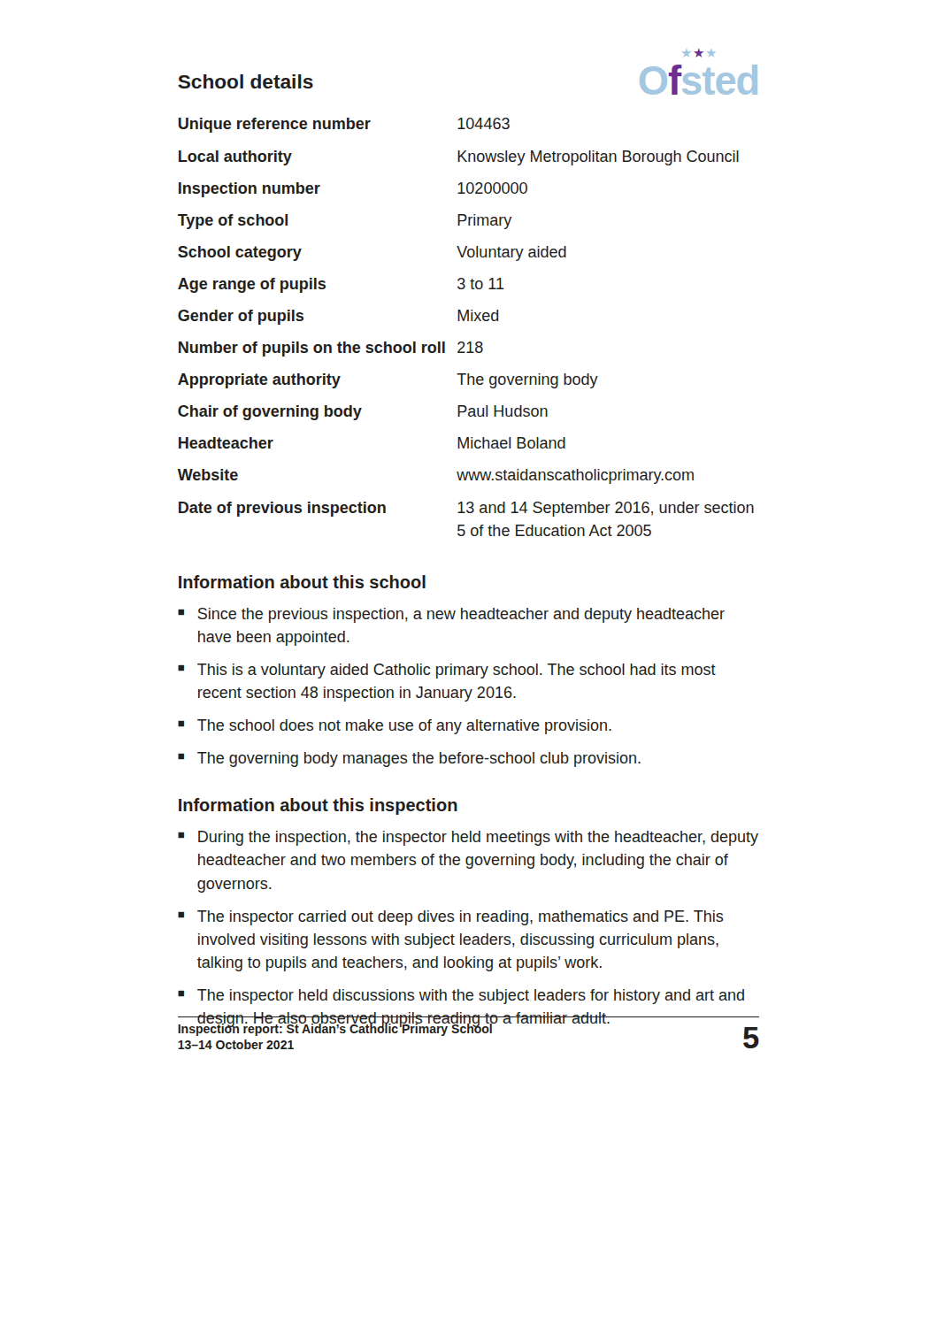★★★
Ofsted
School details
| Unique reference number | 104463 |
| Local authority | Knowsley Metropolitan Borough Council |
| Inspection number | 10200000 |
| Type of school | Primary |
| School category | Voluntary aided |
| Age range of pupils | 3 to 11 |
| Gender of pupils | Mixed |
| Number of pupils on the school roll | 218 |
| Appropriate authority | The governing body |
| Chair of governing body | Paul Hudson |
| Headteacher | Michael Boland |
| Website | www.staidanscatholicprimary.com |
| Date of previous inspection | 13 and 14 September 2016, under section 5 of the Education Act 2005 |
Information about this school
Since the previous inspection, a new headteacher and deputy headteacher have been appointed.
This is a voluntary aided Catholic primary school. The school had its most recent section 48 inspection in January 2016.
The school does not make use of any alternative provision.
The governing body manages the before-school club provision.
Information about this inspection
During the inspection, the inspector held meetings with the headteacher, deputy headteacher and two members of the governing body, including the chair of governors.
The inspector carried out deep dives in reading, mathematics and PE. This involved visiting lessons with subject leaders, discussing curriculum plans, talking to pupils and teachers, and looking at pupils’ work.
The inspector held discussions with the subject leaders for history and art and design. He also observed pupils reading to a familiar adult.
Inspection report: St Aidan’s Catholic Primary School
13–14 October 2021
5